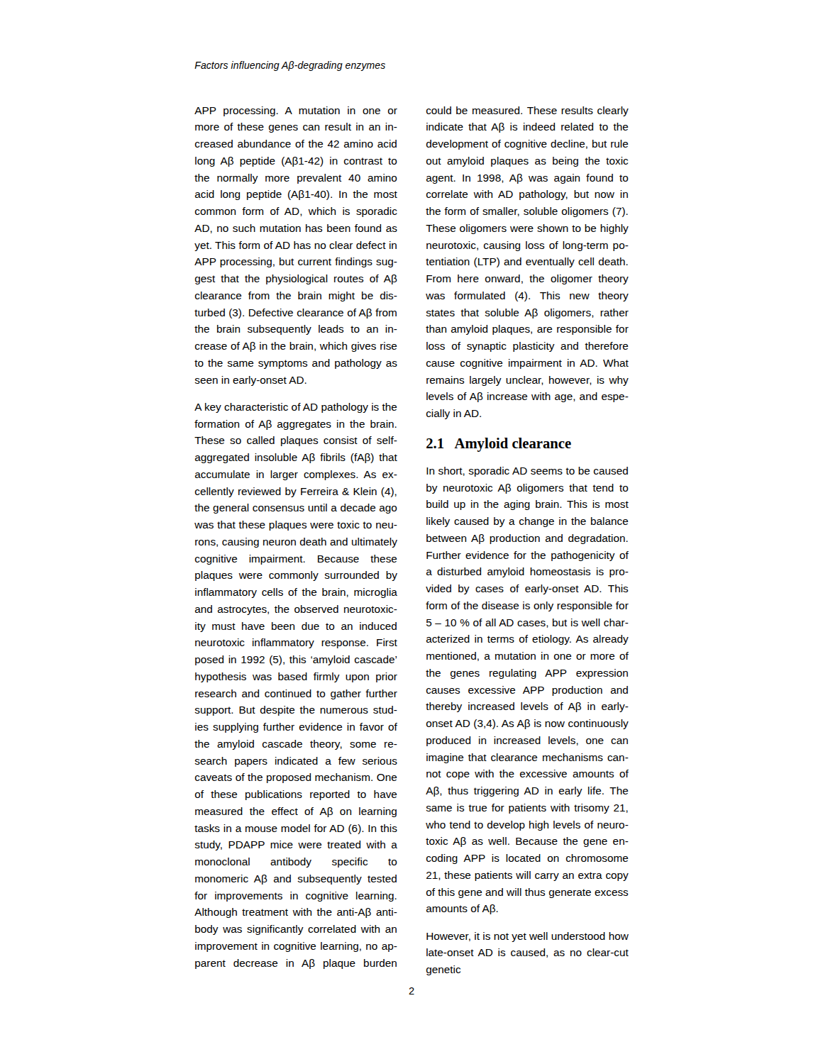Factors influencing Aβ-degrading enzymes
APP processing. A mutation in one or more of these genes can result in an increased abundance of the 42 amino acid long Aβ peptide (Aβ1-42) in contrast to the normally more prevalent 40 amino acid long peptide (Aβ1-40). In the most common form of AD, which is sporadic AD, no such mutation has been found as yet. This form of AD has no clear defect in APP processing, but current findings suggest that the physiological routes of Aβ clearance from the brain might be disturbed (3). Defective clearance of Aβ from the brain subsequently leads to an increase of Aβ in the brain, which gives rise to the same symptoms and pathology as seen in early-onset AD.
A key characteristic of AD pathology is the formation of Aβ aggregates in the brain. These so called plaques consist of self-aggregated insoluble Aβ fibrils (fAβ) that accumulate in larger complexes. As excellently reviewed by Ferreira & Klein (4), the general consensus until a decade ago was that these plaques were toxic to neurons, causing neuron death and ultimately cognitive impairment. Because these plaques were commonly surrounded by inflammatory cells of the brain, microglia and astrocytes, the observed neurotoxicity must have been due to an induced neurotoxic inflammatory response. First posed in 1992 (5), this ‘amyloid cascade’ hypothesis was based firmly upon prior research and continued to gather further support. But despite the numerous studies supplying further evidence in favor of the amyloid cascade theory, some research papers indicated a few serious caveats of the proposed mechanism. One of these publications reported to have measured the effect of Aβ on learning tasks in a mouse model for AD (6). In this study, PDAPP mice were treated with a monoclonal antibody specific to monomeric Aβ and subsequently tested for improvements in cognitive learning. Although treatment with the anti-Aβ antibody was significantly correlated with an improvement in cognitive learning, no apparent decrease in Aβ plaque burden could be measured. These results clearly indicate that Aβ is indeed related to the development of cognitive decline, but rule out amyloid plaques as being the toxic agent. In 1998, Aβ was again found to correlate with AD pathology, but now in the form of smaller, soluble oligomers (7). These oligomers were shown to be highly neurotoxic, causing loss of long-term potentiation (LTP) and eventually cell death. From here onward, the oligomer theory was formulated (4). This new theory states that soluble Aβ oligomers, rather than amyloid plaques, are responsible for loss of synaptic plasticity and therefore cause cognitive impairment in AD. What remains largely unclear, however, is why levels of Aβ increase with age, and especially in AD.
2.1 Amyloid clearance
In short, sporadic AD seems to be caused by neurotoxic Aβ oligomers that tend to build up in the aging brain. This is most likely caused by a change in the balance between Aβ production and degradation. Further evidence for the pathogenicity of a disturbed amyloid homeostasis is provided by cases of early-onset AD. This form of the disease is only responsible for 5 – 10 % of all AD cases, but is well characterized in terms of etiology. As already mentioned, a mutation in one or more of the genes regulating APP expression causes excessive APP production and thereby increased levels of Aβ in early-onset AD (3,4). As Aβ is now continuously produced in increased levels, one can imagine that clearance mechanisms cannot cope with the excessive amounts of Aβ, thus triggering AD in early life. The same is true for patients with trisomy 21, who tend to develop high levels of neurotoxic Aβ as well. Because the gene encoding APP is located on chromosome 21, these patients will carry an extra copy of this gene and will thus generate excess amounts of Aβ.
However, it is not yet well understood how late-onset AD is caused, as no clear-cut genetic
2